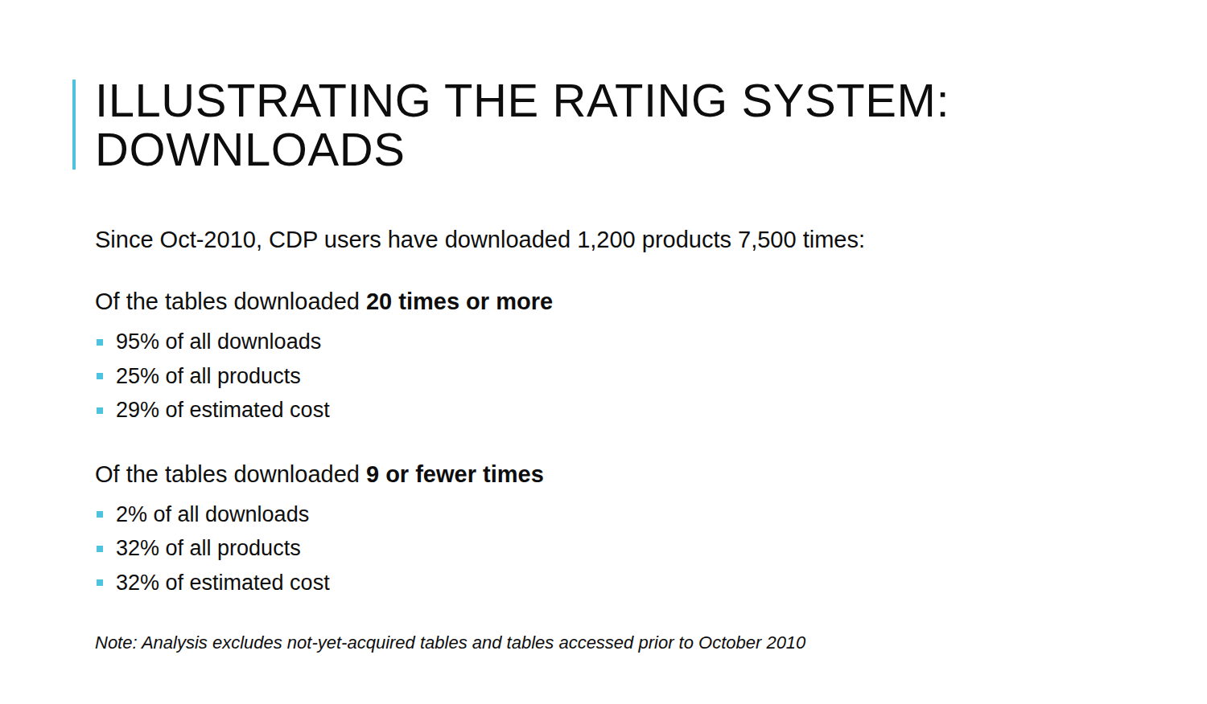Illustrating the Rating System: Downloads
Since Oct-2010, CDP users have downloaded 1,200 products 7,500 times:
Of the tables downloaded 20 times or more
95% of all downloads
25% of all products
29% of estimated cost
Of the tables downloaded 9 or fewer times
2% of all downloads
32% of all products
32% of estimated cost
Note: Analysis excludes not-yet-acquired tables and tables accessed prior to October 2010